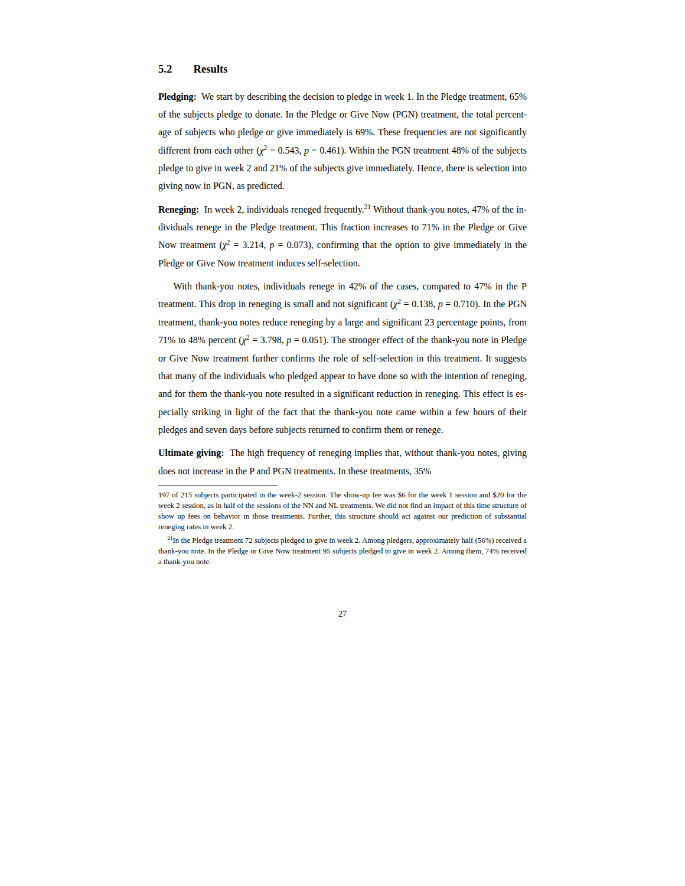5.2 Results
Pledging: We start by describing the decision to pledge in week 1. In the Pledge treatment, 65% of the subjects pledge to donate. In the Pledge or Give Now (PGN) treatment, the total percentage of subjects who pledge or give immediately is 69%. These frequencies are not significantly different from each other (χ2 = 0.543, p = 0.461). Within the PGN treatment 48% of the subjects pledge to give in week 2 and 21% of the subjects give immediately. Hence, there is selection into giving now in PGN, as predicted.
Reneging: In week 2, individuals reneged frequently.21 Without thank-you notes, 47% of the individuals renege in the Pledge treatment. This fraction increases to 71% in the Pledge or Give Now treatment (χ2 = 3.214, p = 0.073), confirming that the option to give immediately in the Pledge or Give Now treatment induces self-selection.
With thank-you notes, individuals renege in 42% of the cases, compared to 47% in the P treatment. This drop in reneging is small and not significant (χ2 = 0.138, p = 0.710). In the PGN treatment, thank-you notes reduce reneging by a large and significant 23 percentage points, from 71% to 48% percent (χ2 = 3.798, p = 0.051). The stronger effect of the thank-you note in Pledge or Give Now treatment further confirms the role of self-selection in this treatment. It suggests that many of the individuals who pledged appear to have done so with the intention of reneging, and for them the thank-you note resulted in a significant reduction in reneging. This effect is especially striking in light of the fact that the thank-you note came within a few hours of their pledges and seven days before subjects returned to confirm them or renege.
Ultimate giving: The high frequency of reneging implies that, without thank-you notes, giving does not increase in the P and PGN treatments. In these treatments, 35%
197 of 215 subjects participated in the week-2 session. The show-up fee was $6 for the week 1 session and $20 for the week 2 session, as in half of the sessions of the NN and NL treatments. We did not find an impact of this time structure of show up fees on behavior in those treatments. Further, this structure should act against our prediction of substantial reneging rates in week 2.
21In the Pledge treatment 72 subjects pledged to give in week 2. Among pledgers, approximately half (56%) received a thank-you note. In the Pledge or Give Now treatment 95 subjects pledged to give in week 2. Among them, 74% received a thank-you note.
27